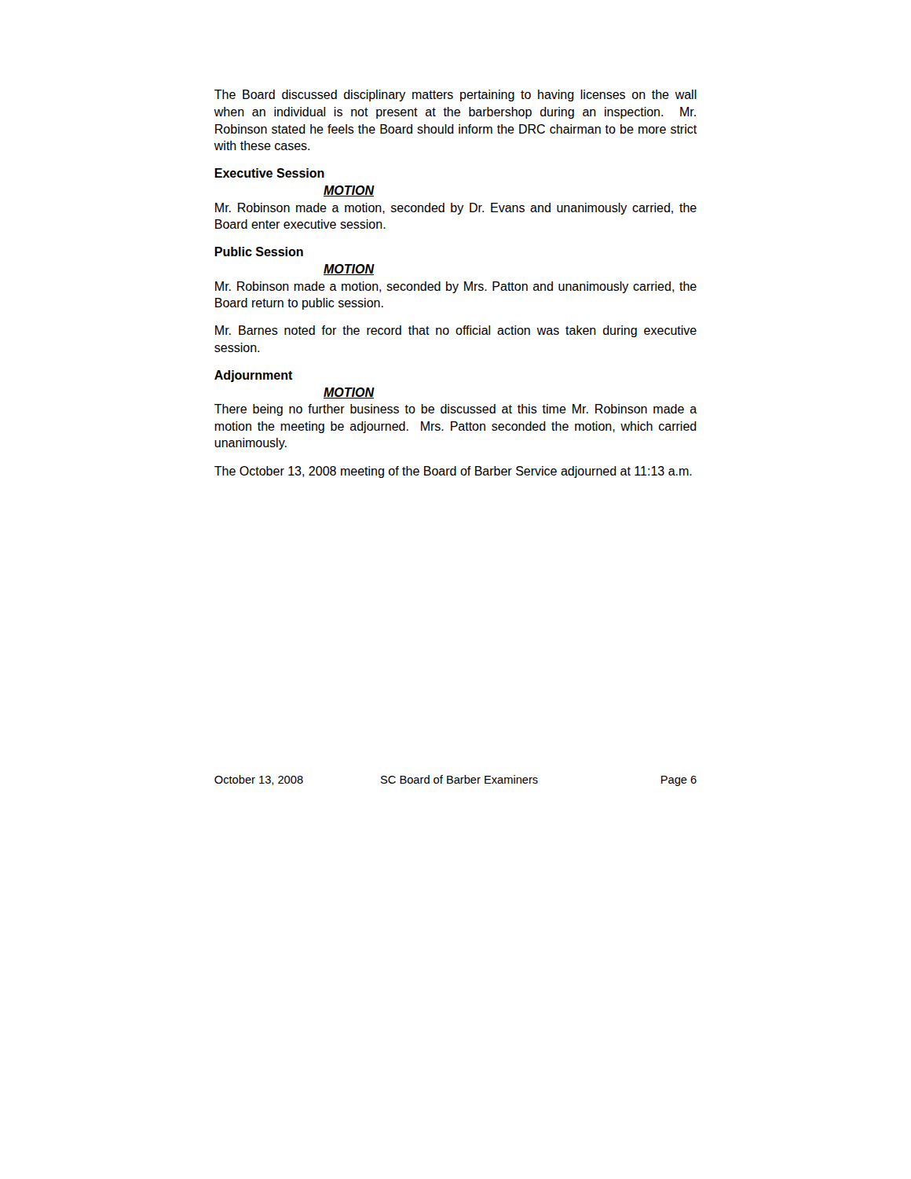The Board discussed disciplinary matters pertaining to having licenses on the wall when an individual is not present at the barbershop during an inspection. Mr. Robinson stated he feels the Board should inform the DRC chairman to be more strict with these cases.
Executive Session
MOTION
Mr. Robinson made a motion, seconded by Dr. Evans and unanimously carried, the Board enter executive session.
Public Session
MOTION
Mr. Robinson made a motion, seconded by Mrs. Patton and unanimously carried, the Board return to public session.
Mr. Barnes noted for the record that no official action was taken during executive session.
Adjournment
MOTION
There being no further business to be discussed at this time Mr. Robinson made a motion the meeting be adjourned. Mrs. Patton seconded the motion, which carried unanimously.
The October 13, 2008 meeting of the Board of Barber Service adjourned at 11:13 a.m.
October 13, 2008 SC Board of Barber Examiners Page 6